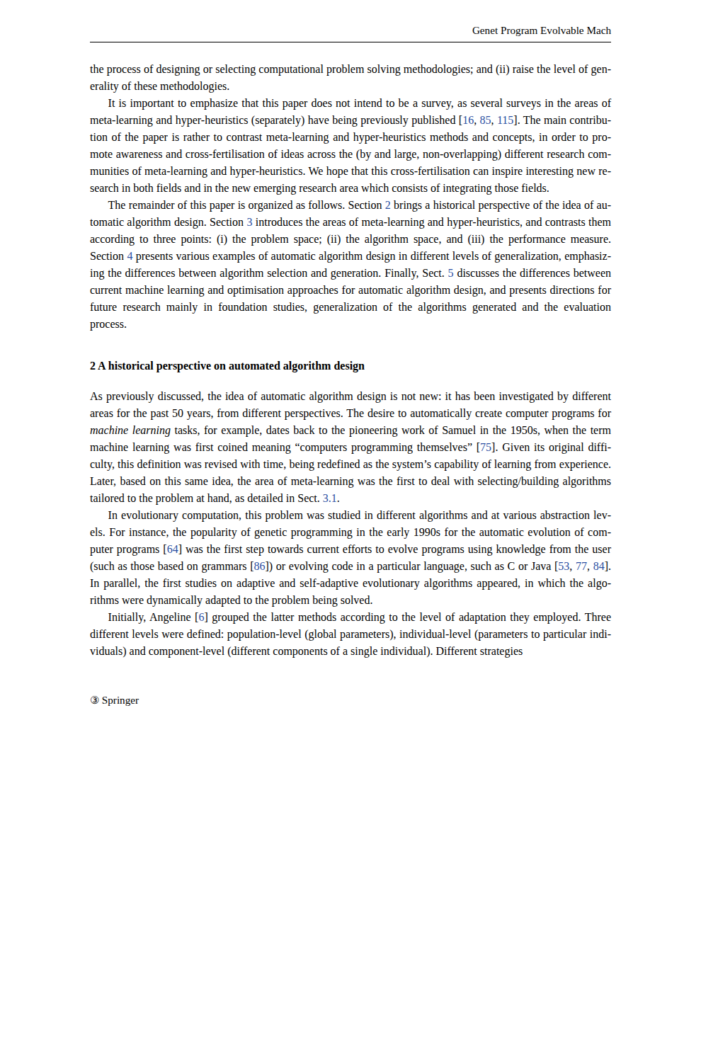Genet Program Evolvable Mach
the process of designing or selecting computational problem solving methodologies; and (ii) raise the level of generality of these methodologies.
It is important to emphasize that this paper does not intend to be a survey, as several surveys in the areas of meta-learning and hyper-heuristics (separately) have being previously published [16, 85, 115]. The main contribution of the paper is rather to contrast meta-learning and hyper-heuristics methods and concepts, in order to promote awareness and cross-fertilisation of ideas across the (by and large, non-overlapping) different research communities of meta-learning and hyper-heuristics. We hope that this cross-fertilisation can inspire interesting new research in both fields and in the new emerging research area which consists of integrating those fields.
The remainder of this paper is organized as follows. Section 2 brings a historical perspective of the idea of automatic algorithm design. Section 3 introduces the areas of meta-learning and hyper-heuristics, and contrasts them according to three points: (i) the problem space; (ii) the algorithm space, and (iii) the performance measure. Section 4 presents various examples of automatic algorithm design in different levels of generalization, emphasizing the differences between algorithm selection and generation. Finally, Sect. 5 discusses the differences between current machine learning and optimisation approaches for automatic algorithm design, and presents directions for future research mainly in foundation studies, generalization of the algorithms generated and the evaluation process.
2 A historical perspective on automated algorithm design
As previously discussed, the idea of automatic algorithm design is not new: it has been investigated by different areas for the past 50 years, from different perspectives. The desire to automatically create computer programs for machine learning tasks, for example, dates back to the pioneering work of Samuel in the 1950s, when the term machine learning was first coined meaning “computers programming themselves” [75]. Given its original difficulty, this definition was revised with time, being redefined as the system’s capability of learning from experience. Later, based on this same idea, the area of meta-learning was the first to deal with selecting/building algorithms tailored to the problem at hand, as detailed in Sect. 3.1.
In evolutionary computation, this problem was studied in different algorithms and at various abstraction levels. For instance, the popularity of genetic programming in the early 1990s for the automatic evolution of computer programs [64] was the first step towards current efforts to evolve programs using knowledge from the user (such as those based on grammars [86]) or evolving code in a particular language, such as C or Java [53, 77, 84]. In parallel, the first studies on adaptive and self-adaptive evolutionary algorithms appeared, in which the algorithms were dynamically adapted to the problem being solved.
Initially, Angeline [6] grouped the latter methods according to the level of adaptation they employed. Three different levels were defined: population-level (global parameters), individual-level (parameters to particular individuals) and component-level (different components of a single individual). Different strategies
③ Springer